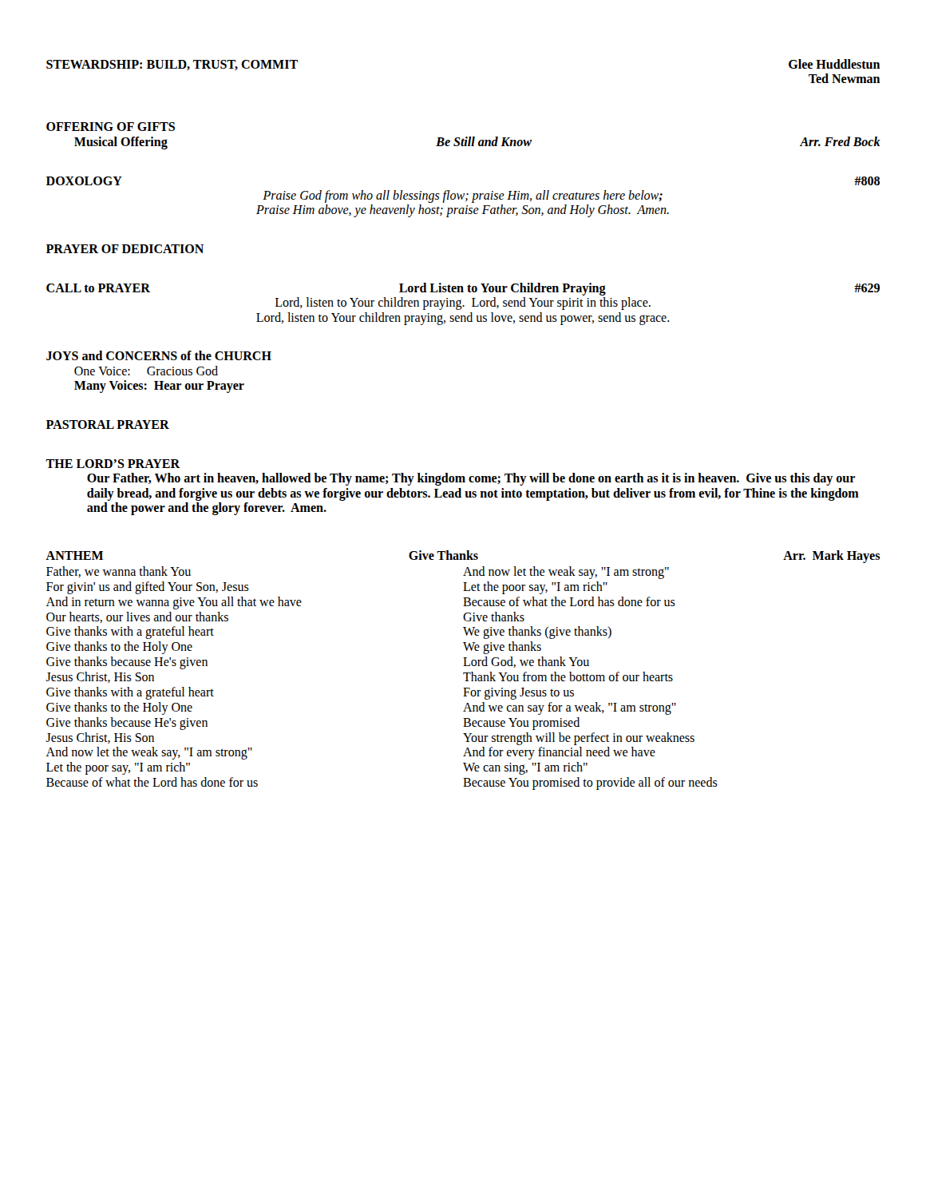STEWARDSHIP: BUILD, TRUST, COMMIT
Glee Huddlestun
Ted Newman
OFFERING OF GIFTS
Musical Offering
Be Still and Know
Arr. Fred Bock
DOXOLOGY
#808
Praise God from who all blessings flow; praise Him, all creatures here below;
Praise Him above, ye heavenly host; praise Father, Son, and Holy Ghost. Amen.
PRAYER OF DEDICATION
CALL to PRAYER
Lord Listen to Your Children Praying
#629
Lord, listen to Your children praying. Lord, send Your spirit in this place.
Lord, listen to Your children praying, send us love, send us power, send us grace.
JOYS and CONCERNS of the CHURCH
One Voice: Gracious God
Many Voices: Hear our Prayer
PASTORAL PRAYER
THE LORD’S PRAYER
Our Father, Who art in heaven, hallowed be Thy name; Thy kingdom come; Thy will be done on earth as it is in heaven. Give us this day our daily bread, and forgive us our debts as we forgive our debtors. Lead us not into temptation, but deliver us from evil, for Thine is the kingdom and the power and the glory forever. Amen.
ANTHEM
Give Thanks
Arr. Mark Hayes
| Father, we wanna thank You For givin' us and gifted Your Son, Jesus And in return we wanna give You all that we have Our hearts, our lives and our thanks Give thanks with a grateful heart Give thanks to the Holy One Give thanks because He's given Jesus Christ, His Son Give thanks with a grateful heart Give thanks to the Holy One Give thanks because He's given Jesus Christ, His Son And now let the weak say, "I am strong" Let the poor say, "I am rich" Because of what the Lord has done for us | And now let the weak say, "I am strong" Let the poor say, "I am rich" Because of what the Lord has done for us Give thanks We give thanks (give thanks) We give thanks Lord God, we thank You Thank You from the bottom of our hearts For giving Jesus to us And we can say for a weak, "I am strong" Because You promised Your strength will be perfect in our weakness And for every financial need we have We can sing, "I am rich" Because You promised to provide all of our needs |